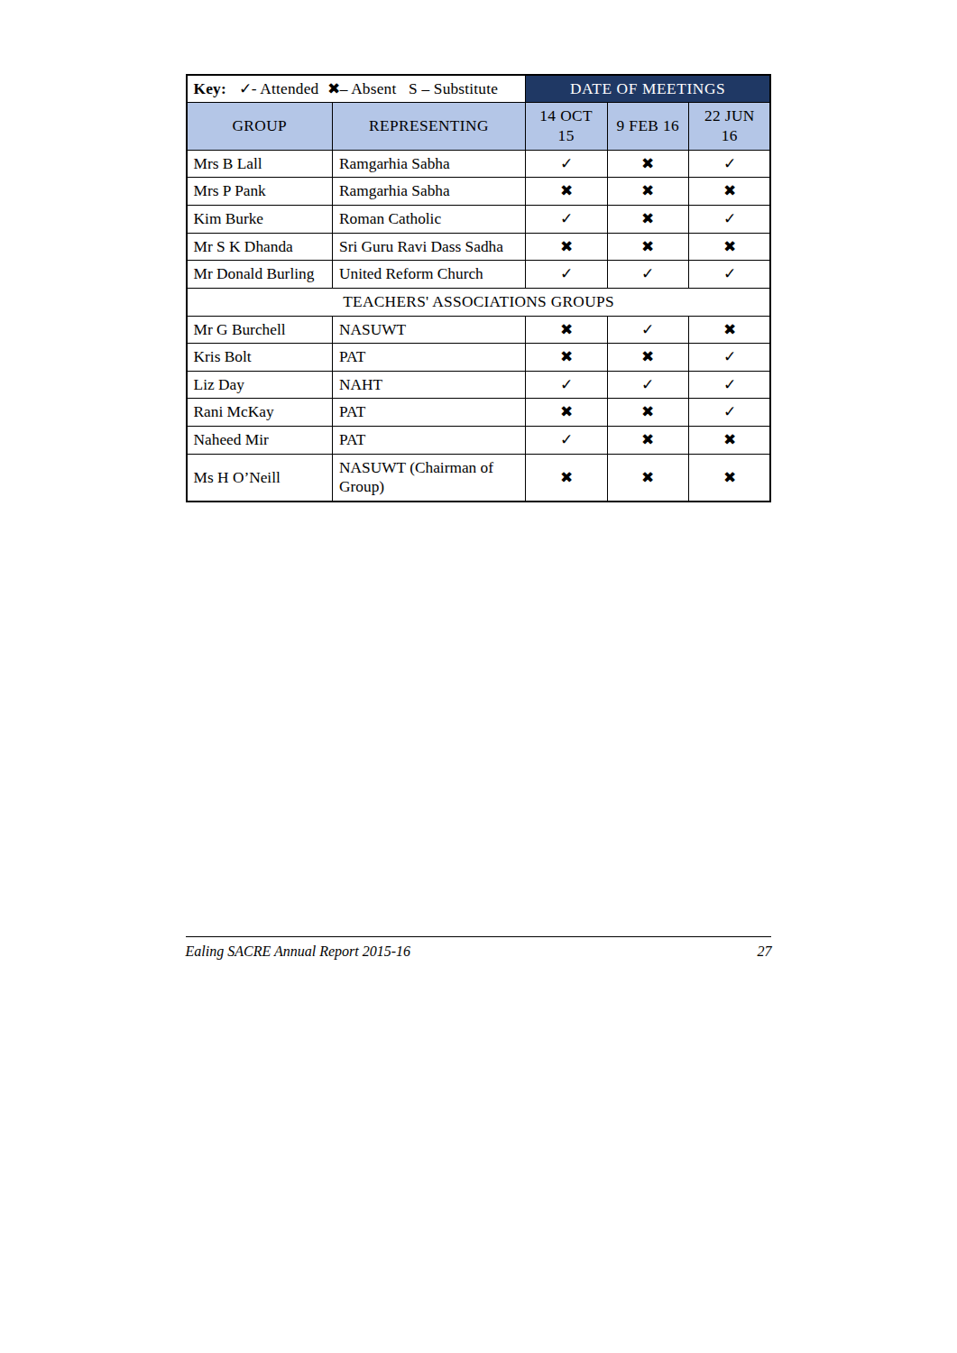| Key: ✓ - Attended ✖ – Absent S – Substitute | Date of Meetings |
| Group | Representing | 14 Oct 15 | 9 Feb 16 | 22 Jun 16 |
| Mrs B Lall | Ramgarhia Sabha | ✓ | ✖ | ✓ |
| Mrs P Pank | Ramgarhia Sabha | ✖ | ✖ | ✖ |
| Kim Burke | Roman Catholic | ✓ | ✖ | ✓ |
| Mr S K Dhanda | Sri Guru Ravi Dass Sadha | ✖ | ✖ | ✖ |
| Mr Donald Burling | United Reform Church | ✓ | ✓ | ✓ |
| Teachers' Associations Groups |
| Mr G Burchell | NASUWT | ✖ | ✓ | ✖ |
| Kris Bolt | PAT | ✖ | ✖ | ✓ |
| Liz Day | NAHT | ✓ | ✓ | ✓ |
| Rani McKay | PAT | ✖ | ✖ | ✓ |
| Naheed Mir | PAT | ✓ | ✖ | ✖ |
| Ms H O’Neill | NASUWT (Chairman of Group) | ✖ | ✖ | ✖ |
Ealing SACRE Annual Report 2015-16 27